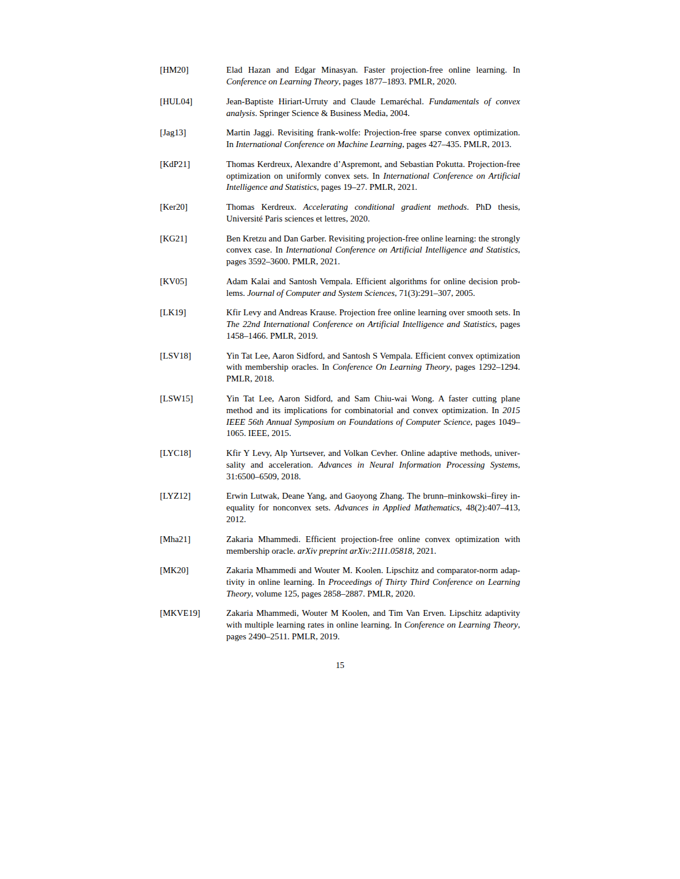[HM20]
Elad Hazan and Edgar Minasyan. Faster projection-free online learning. In Conference on Learning Theory, pages 1877–1893. PMLR, 2020.
[HUL04]
Jean-Baptiste Hiriart-Urruty and Claude Lemaréchal. Fundamentals of convex analysis. Springer Science & Business Media, 2004.
[Jag13]
Martin Jaggi. Revisiting frank-wolfe: Projection-free sparse convex optimization. In International Conference on Machine Learning, pages 427–435. PMLR, 2013.
[KdP21]
Thomas Kerdreux, Alexandre d’Aspremont, and Sebastian Pokutta. Projection-free optimization on uniformly convex sets. In International Conference on Artificial Intelligence and Statistics, pages 19–27. PMLR, 2021.
[Ker20]
Thomas Kerdreux. Accelerating conditional gradient methods. PhD thesis, Université Paris sciences et lettres, 2020.
[KG21]
Ben Kretzu and Dan Garber. Revisiting projection-free online learning: the strongly convex case. In International Conference on Artificial Intelligence and Statistics, pages 3592–3600. PMLR, 2021.
[KV05]
Adam Kalai and Santosh Vempala. Efficient algorithms for online decision problems. Journal of Computer and System Sciences, 71(3):291–307, 2005.
[LK19]
Kfir Levy and Andreas Krause. Projection free online learning over smooth sets. In The 22nd International Conference on Artificial Intelligence and Statistics, pages 1458–1466. PMLR, 2019.
[LSV18]
Yin Tat Lee, Aaron Sidford, and Santosh S Vempala. Efficient convex optimization with membership oracles. In Conference On Learning Theory, pages 1292–1294. PMLR, 2018.
[LSW15]
Yin Tat Lee, Aaron Sidford, and Sam Chiu-wai Wong. A faster cutting plane method and its implications for combinatorial and convex optimization. In 2015 IEEE 56th Annual Symposium on Foundations of Computer Science, pages 1049–1065. IEEE, 2015.
[LYC18]
Kfir Y Levy, Alp Yurtsever, and Volkan Cevher. Online adaptive methods, universality and acceleration. Advances in Neural Information Processing Systems, 31:6500–6509, 2018.
[LYZ12]
Erwin Lutwak, Deane Yang, and Gaoyong Zhang. The brunn–minkowski–firey inequality for nonconvex sets. Advances in Applied Mathematics, 48(2):407–413, 2012.
[Mha21]
Zakaria Mhammedi. Efficient projection-free online convex optimization with membership oracle. arXiv preprint arXiv:2111.05818, 2021.
[MK20]
Zakaria Mhammedi and Wouter M. Koolen. Lipschitz and comparator-norm adaptivity in online learning. In Proceedings of Thirty Third Conference on Learning Theory, volume 125, pages 2858–2887. PMLR, 2020.
[MKVE19]
Zakaria Mhammedi, Wouter M Koolen, and Tim Van Erven. Lipschitz adaptivity with multiple learning rates in online learning. In Conference on Learning Theory, pages 2490–2511. PMLR, 2019.
15